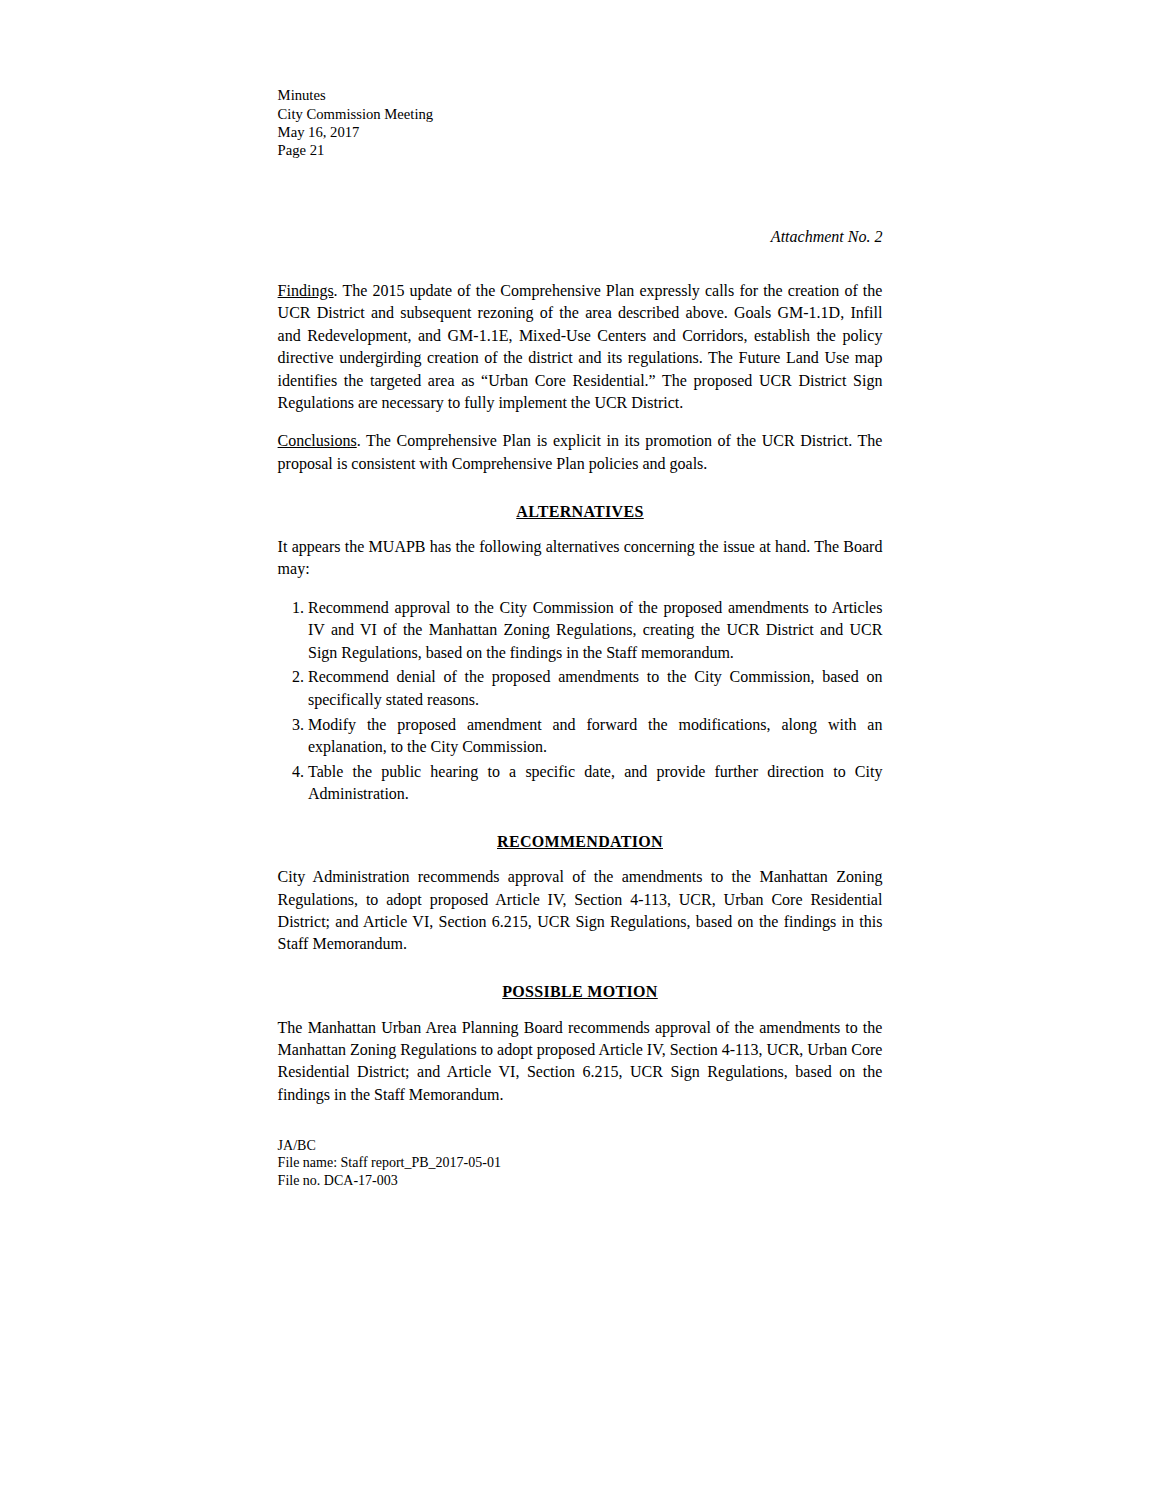Minutes
City Commission Meeting
May 16, 2017
Page 21
Attachment No. 2
Findings. The 2015 update of the Comprehensive Plan expressly calls for the creation of the UCR District and subsequent rezoning of the area described above. Goals GM-1.1D, Infill and Redevelopment, and GM-1.1E, Mixed-Use Centers and Corridors, establish the policy directive undergirding creation of the district and its regulations. The Future Land Use map identifies the targeted area as “Urban Core Residential.” The proposed UCR District Sign Regulations are necessary to fully implement the UCR District.
Conclusions. The Comprehensive Plan is explicit in its promotion of the UCR District. The proposal is consistent with Comprehensive Plan policies and goals.
ALTERNATIVES
It appears the MUAPB has the following alternatives concerning the issue at hand. The Board may:
Recommend approval to the City Commission of the proposed amendments to Articles IV and VI of the Manhattan Zoning Regulations, creating the UCR District and UCR Sign Regulations, based on the findings in the Staff memorandum.
Recommend denial of the proposed amendments to the City Commission, based on specifically stated reasons.
Modify the proposed amendment and forward the modifications, along with an explanation, to the City Commission.
Table the public hearing to a specific date, and provide further direction to City Administration.
RECOMMENDATION
City Administration recommends approval of the amendments to the Manhattan Zoning Regulations, to adopt proposed Article IV, Section 4-113, UCR, Urban Core Residential District; and Article VI, Section 6.215, UCR Sign Regulations, based on the findings in this Staff Memorandum.
POSSIBLE MOTION
The Manhattan Urban Area Planning Board recommends approval of the amendments to the Manhattan Zoning Regulations to adopt proposed Article IV, Section 4-113, UCR, Urban Core Residential District; and Article VI, Section 6.215, UCR Sign Regulations, based on the findings in the Staff Memorandum.
JA/BC
File name: Staff report_PB_2017-05-01
File no. DCA-17-003